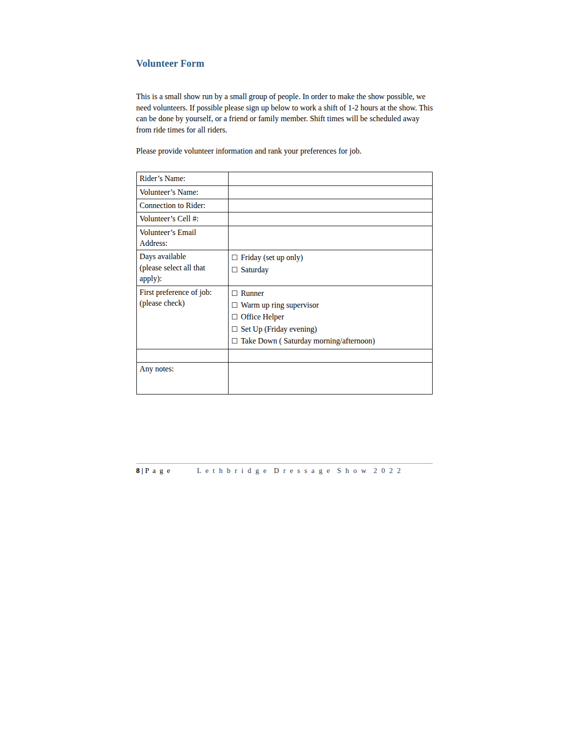Volunteer Form
This is a small show run by a small group of people. In order to make the show possible, we need volunteers. If possible please sign up below to work a shift of 1-2 hours at the show. This can be done by yourself, or a friend or family member. Shift times will be scheduled away from ride times for all riders.
Please provide volunteer information and rank your preferences for job.
| Rider’s Name: | |
| Volunteer’s Name: | |
| Connection to Rider: | |
| Volunteer’s Cell #: | |
| Volunteer’s Email Address: | |
| Days available (please select all that apply): | ☐ Friday (set up only) ☐ Saturday |
| First preference of job: (please check) | ☐ Runner ☐ Warm up ring supervisor ☐ Office Helper ☐ Set Up (Friday evening) ☐ Take Down ( Saturday morning/afternoon) |
| Any notes: | |
8 |P a g e L e t h b r i d g e D r e s s a g e S h o w 2 0 2 2